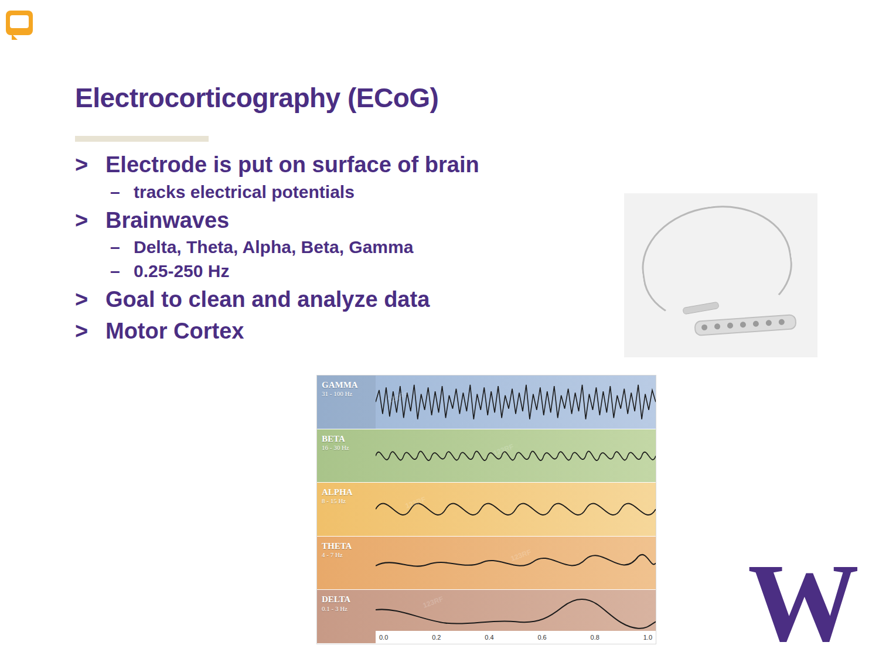Electrocorticography (ECoG)
Electrode is put on surface of brain
tracks electrical potentials
Brainwaves
Delta, Theta, Alpha, Beta, Gamma
0.25-250 Hz
Goal to clean and analyze data
Motor Cortex
GAMMA31 - 100 Hz
BETA16 - 30 Hz
ALPHA8 - 15 Hz
THETA4 - 7 Hz
DELTA0.1 - 3 Hz
0.00.20.40.60.81.0
123RF 123RF 123RF 123RF 123RF
W